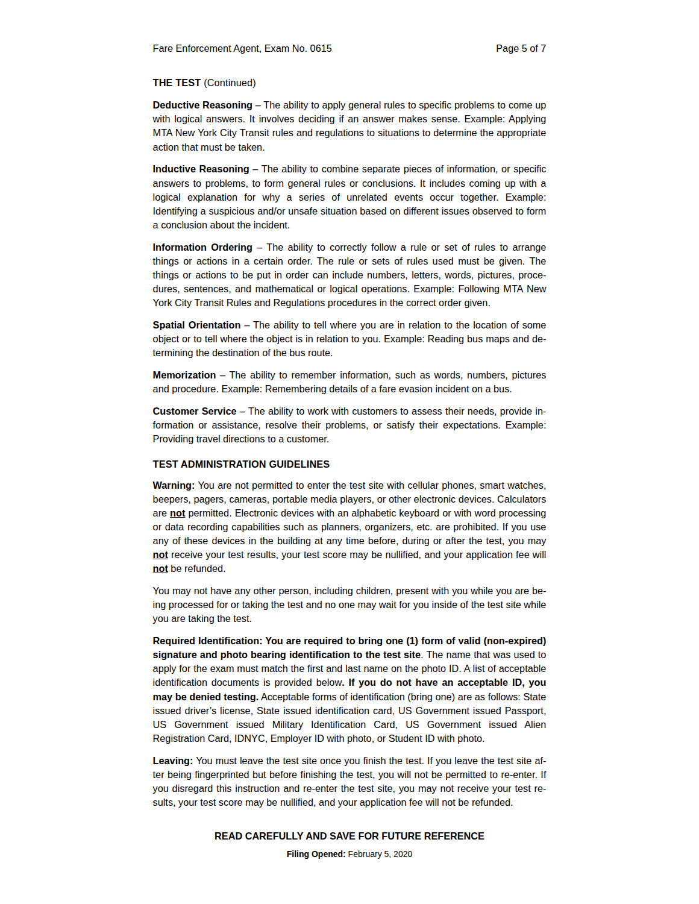Fare Enforcement Agent, Exam No. 0615
Page 5 of 7
THE TEST (Continued)
Deductive Reasoning – The ability to apply general rules to specific problems to come up with logical answers. It involves deciding if an answer makes sense. Example: Applying MTA New York City Transit rules and regulations to situations to determine the appropriate action that must be taken.
Inductive Reasoning – The ability to combine separate pieces of information, or specific answers to problems, to form general rules or conclusions. It includes coming up with a logical explanation for why a series of unrelated events occur together. Example: Identifying a suspicious and/or unsafe situation based on different issues observed to form a conclusion about the incident.
Information Ordering – The ability to correctly follow a rule or set of rules to arrange things or actions in a certain order. The rule or sets of rules used must be given. The things or actions to be put in order can include numbers, letters, words, pictures, procedures, sentences, and mathematical or logical operations. Example: Following MTA New York City Transit Rules and Regulations procedures in the correct order given.
Spatial Orientation – The ability to tell where you are in relation to the location of some object or to tell where the object is in relation to you. Example: Reading bus maps and determining the destination of the bus route.
Memorization – The ability to remember information, such as words, numbers, pictures and procedure. Example: Remembering details of a fare evasion incident on a bus.
Customer Service – The ability to work with customers to assess their needs, provide information or assistance, resolve their problems, or satisfy their expectations. Example: Providing travel directions to a customer.
TEST ADMINISTRATION GUIDELINES
Warning: You are not permitted to enter the test site with cellular phones, smart watches, beepers, pagers, cameras, portable media players, or other electronic devices. Calculators are not permitted. Electronic devices with an alphabetic keyboard or with word processing or data recording capabilities such as planners, organizers, etc. are prohibited. If you use any of these devices in the building at any time before, during or after the test, you may not receive your test results, your test score may be nullified, and your application fee will not be refunded.
You may not have any other person, including children, present with you while you are being processed for or taking the test and no one may wait for you inside of the test site while you are taking the test.
Required Identification: You are required to bring one (1) form of valid (non-expired) signature and photo bearing identification to the test site. The name that was used to apply for the exam must match the first and last name on the photo ID. A list of acceptable identification documents is provided below. If you do not have an acceptable ID, you may be denied testing. Acceptable forms of identification (bring one) are as follows: State issued driver’s license, State issued identification card, US Government issued Passport, US Government issued Military Identification Card, US Government issued Alien Registration Card, IDNYC, Employer ID with photo, or Student ID with photo.
Leaving: You must leave the test site once you finish the test. If you leave the test site after being fingerprinted but before finishing the test, you will not be permitted to re-enter. If you disregard this instruction and re-enter the test site, you may not receive your test results, your test score may be nullified, and your application fee will not be refunded.
READ CAREFULLY AND SAVE FOR FUTURE REFERENCE
Filing Opened: February 5, 2020